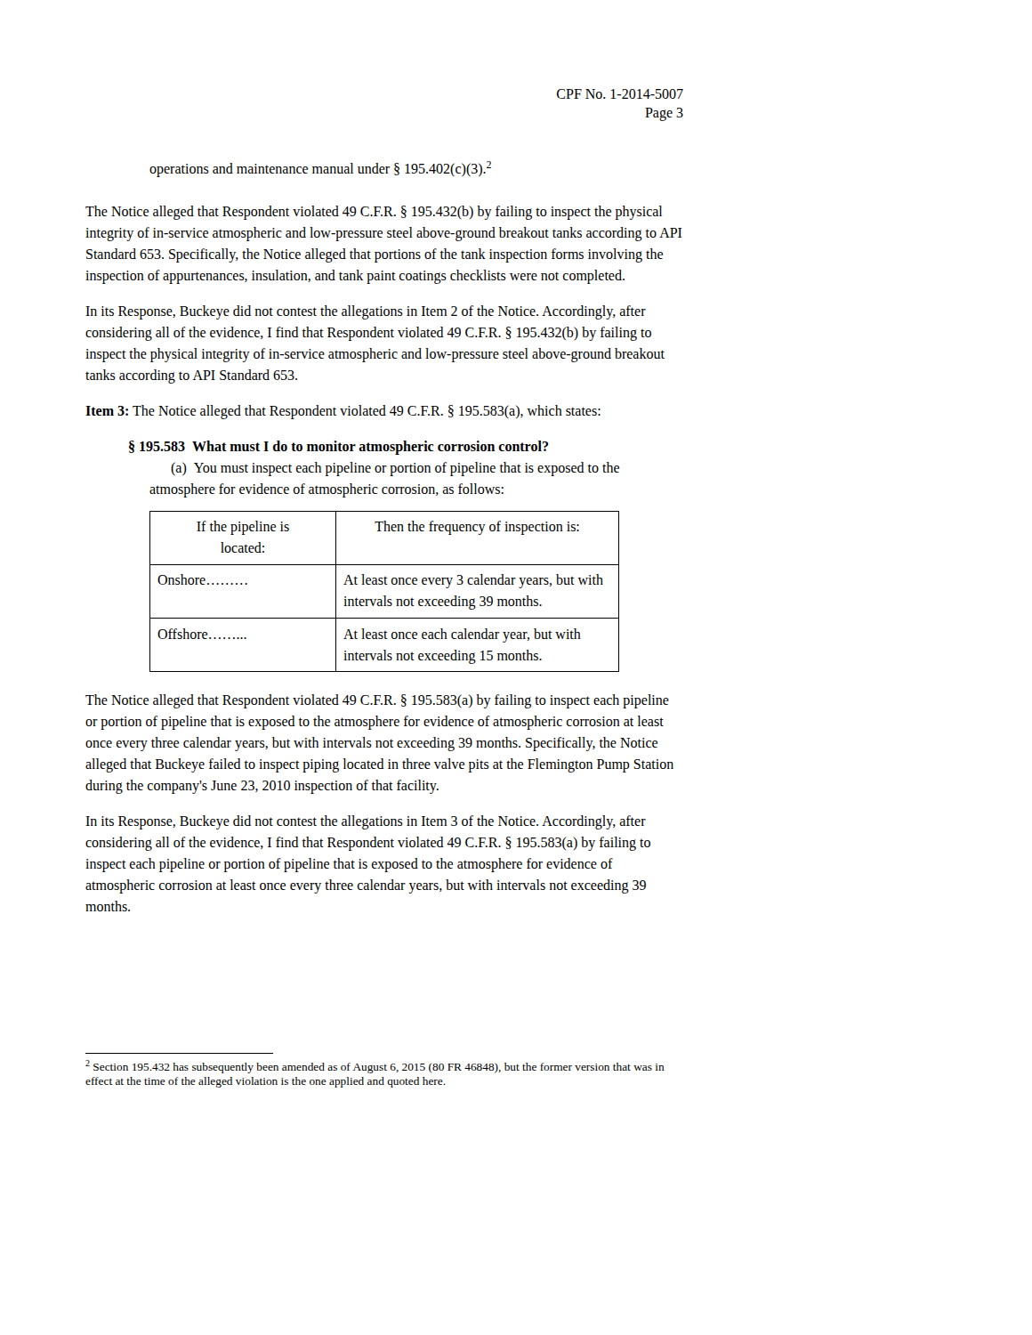CPF No. 1-2014-5007
Page 3
operations and maintenance manual under § 195.402(c)(3).2
The Notice alleged that Respondent violated 49 C.F.R. § 195.432(b) by failing to inspect the physical integrity of in-service atmospheric and low-pressure steel above-ground breakout tanks according to API Standard 653. Specifically, the Notice alleged that portions of the tank inspection forms involving the inspection of appurtenances, insulation, and tank paint coatings checklists were not completed.
In its Response, Buckeye did not contest the allegations in Item 2 of the Notice. Accordingly, after considering all of the evidence, I find that Respondent violated 49 C.F.R. § 195.432(b) by failing to inspect the physical integrity of in-service atmospheric and low-pressure steel above-ground breakout tanks according to API Standard 653.
Item 3: The Notice alleged that Respondent violated 49 C.F.R. § 195.583(a), which states:
§ 195.583 What must I do to monitor atmospheric corrosion control?
(a) You must inspect each pipeline or portion of pipeline that is exposed to the atmosphere for evidence of atmospheric corrosion, as follows:
| If the pipeline is located: | Then the frequency of inspection is: |
| Onshore……… | At least once every 3 calendar years, but with intervals not exceeding 39 months. |
| Offshore……... | At least once each calendar year, but with intervals not exceeding 15 months. |
The Notice alleged that Respondent violated 49 C.F.R. § 195.583(a) by failing to inspect each pipeline or portion of pipeline that is exposed to the atmosphere for evidence of atmospheric corrosion at least once every three calendar years, but with intervals not exceeding 39 months. Specifically, the Notice alleged that Buckeye failed to inspect piping located in three valve pits at the Flemington Pump Station during the company's June 23, 2010 inspection of that facility.
In its Response, Buckeye did not contest the allegations in Item 3 of the Notice. Accordingly, after considering all of the evidence, I find that Respondent violated 49 C.F.R. § 195.583(a) by failing to inspect each pipeline or portion of pipeline that is exposed to the atmosphere for evidence of atmospheric corrosion at least once every three calendar years, but with intervals not exceeding 39 months.
2 Section 195.432 has subsequently been amended as of August 6, 2015 (80 FR 46848), but the former version that was in effect at the time of the alleged violation is the one applied and quoted here.